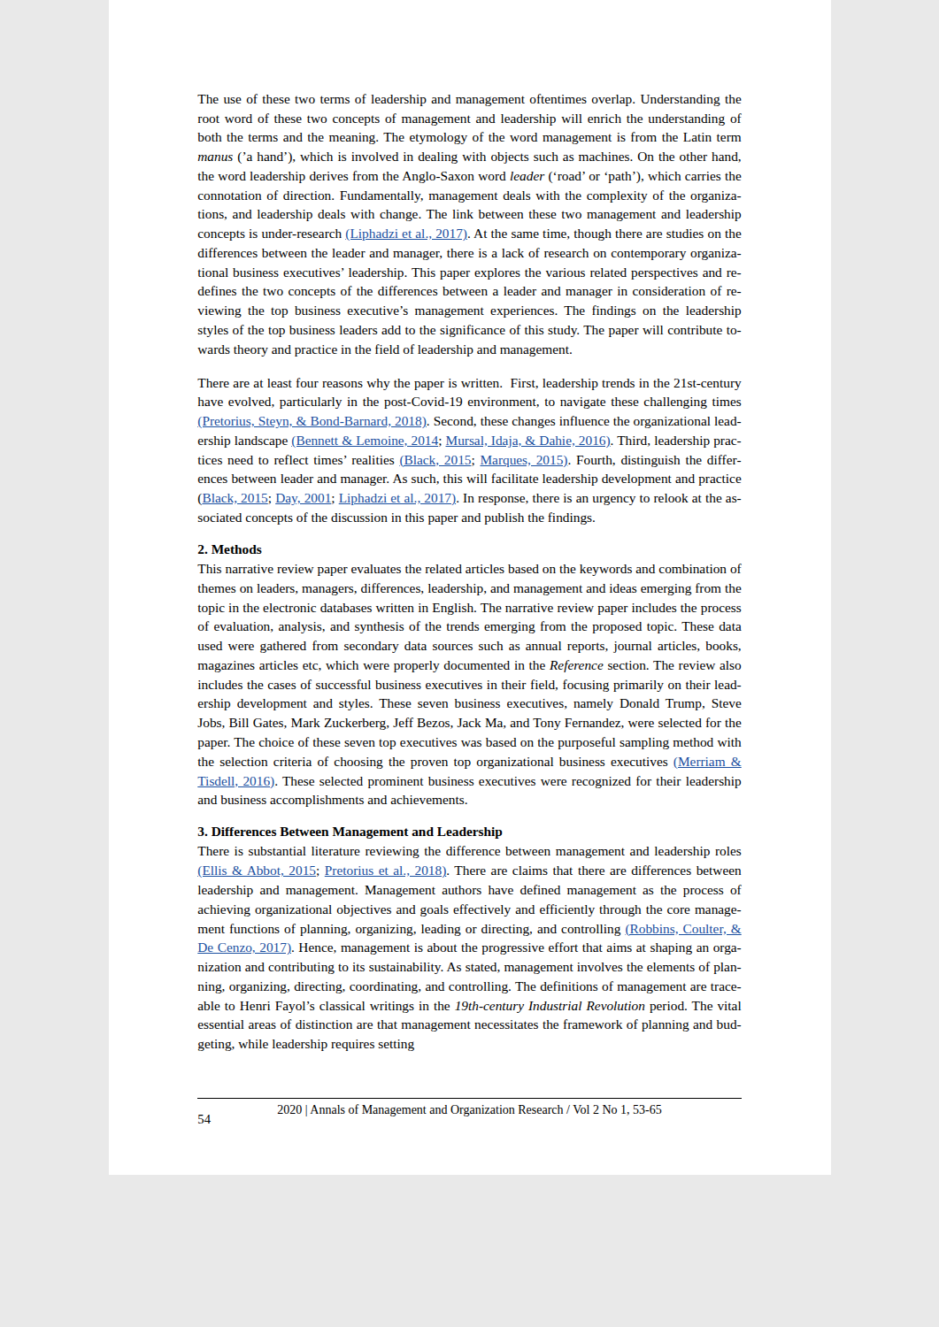The use of these two terms of leadership and management oftentimes overlap. Understanding the root word of these two concepts of management and leadership will enrich the understanding of both the terms and the meaning. The etymology of the word management is from the Latin term manus (’a hand’), which is involved in dealing with objects such as machines. On the other hand, the word leadership derives from the Anglo-Saxon word leader (‘road’ or ‘path’), which carries the connotation of direction. Fundamentally, management deals with the complexity of the organizations, and leadership deals with change. The link between these two management and leadership concepts is under-research (Liphadzi et al., 2017). At the same time, though there are studies on the differences between the leader and manager, there is a lack of research on contemporary organizational business executives’ leadership. This paper explores the various related perspectives and redefines the two concepts of the differences between a leader and manager in consideration of reviewing the top business executive’s management experiences. The findings on the leadership styles of the top business leaders add to the significance of this study. The paper will contribute towards theory and practice in the field of leadership and management.
There are at least four reasons why the paper is written. First, leadership trends in the 21st-century have evolved, particularly in the post-Covid-19 environment, to navigate these challenging times (Pretorius, Steyn, & Bond-Barnard, 2018). Second, these changes influence the organizational leadership landscape (Bennett & Lemoine, 2014; Mursal, Idaja, & Dahie, 2016). Third, leadership practices need to reflect times’ realities (Black, 2015; Marques, 2015). Fourth, distinguish the differences between leader and manager. As such, this will facilitate leadership development and practice (Black, 2015; Day, 2001; Liphadzi et al., 2017). In response, there is an urgency to relook at the associated concepts of the discussion in this paper and publish the findings.
2. Methods
This narrative review paper evaluates the related articles based on the keywords and combination of themes on leaders, managers, differences, leadership, and management and ideas emerging from the topic in the electronic databases written in English. The narrative review paper includes the process of evaluation, analysis, and synthesis of the trends emerging from the proposed topic. These data used were gathered from secondary data sources such as annual reports, journal articles, books, magazines articles etc, which were properly documented in the Reference section. The review also includes the cases of successful business executives in their field, focusing primarily on their leadership development and styles. These seven business executives, namely Donald Trump, Steve Jobs, Bill Gates, Mark Zuckerberg, Jeff Bezos, Jack Ma, and Tony Fernandez, were selected for the paper. The choice of these seven top executives was based on the purposeful sampling method with the selection criteria of choosing the proven top organizational business executives (Merriam & Tisdell, 2016). These selected prominent business executives were recognized for their leadership and business accomplishments and achievements.
3. Differences Between Management and Leadership
There is substantial literature reviewing the difference between management and leadership roles (Ellis & Abbot, 2015; Pretorius et al., 2018). There are claims that there are differences between leadership and management. Management authors have defined management as the process of achieving organizational objectives and goals effectively and efficiently through the core management functions of planning, organizing, leading or directing, and controlling (Robbins, Coulter, & De Cenzo, 2017). Hence, management is about the progressive effort that aims at shaping an organization and contributing to its sustainability. As stated, management involves the elements of planning, organizing, directing, coordinating, and controlling. The definitions of management are traceable to Henri Fayol’s classical writings in the 19th-century Industrial Revolution period. The vital essential areas of distinction are that management necessitates the framework of planning and budgeting, while leadership requires setting
2020 | Annals of Management and Organization Research / Vol 2 No 1, 53-65
54